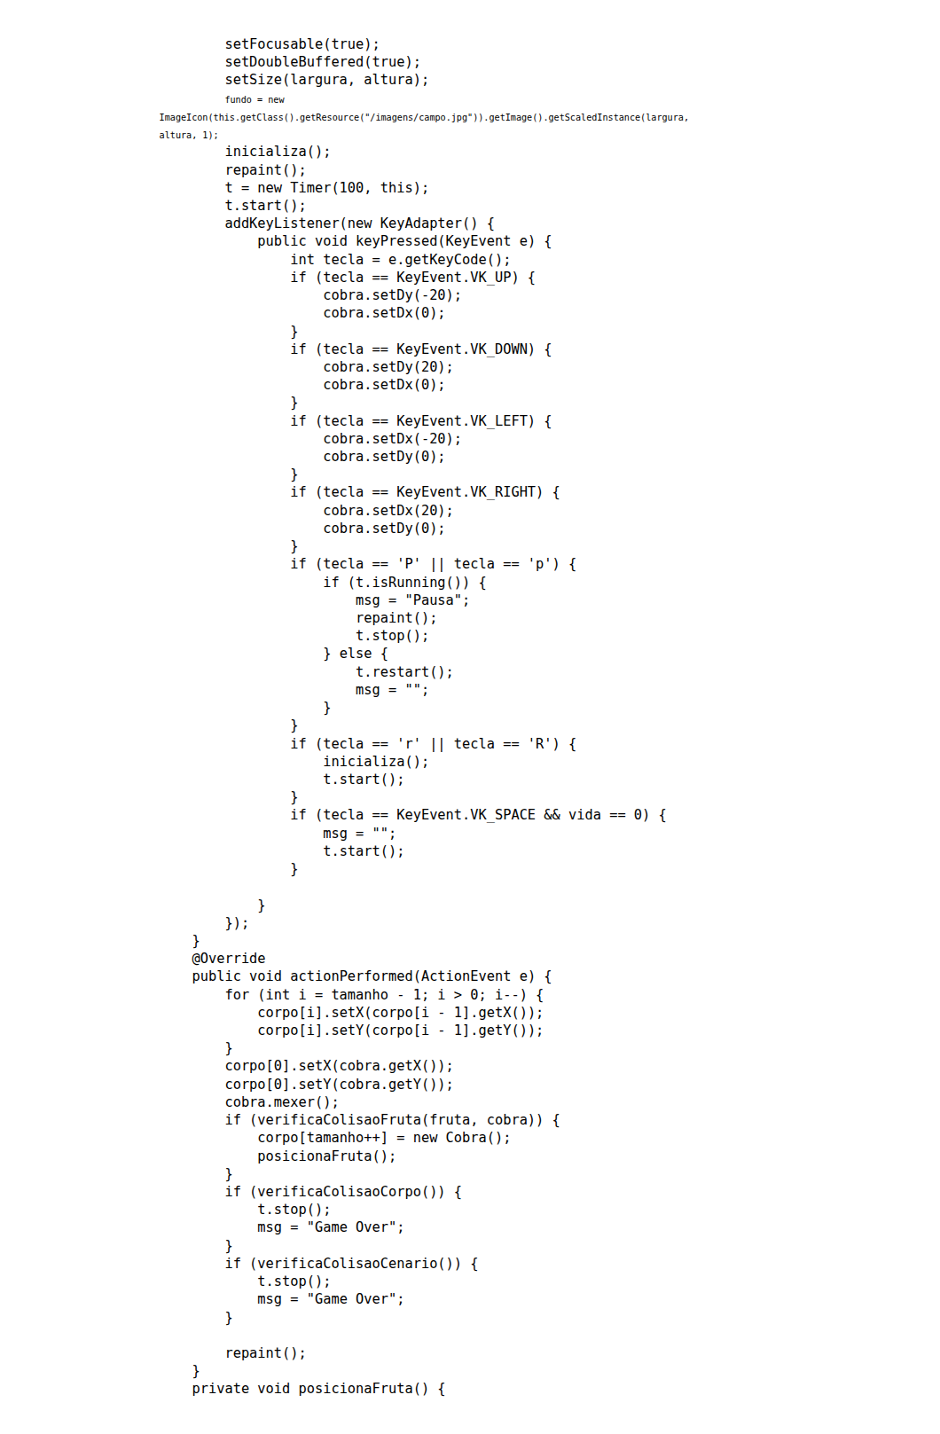setFocusable(true);
        setDoubleBuffered(true);
        setSize(largura, altura);
        fundo = new ImageIcon(this.getClass().getResource("/imagens/campo.jpg")).getImage().getScaledInstance(largura,
altura, 1);
        inicializa();
        repaint();
        t = new Timer(100, this);
        t.start();
        addKeyListener(new KeyAdapter() {
            public void keyPressed(KeyEvent e) {
                int tecla = e.getKeyCode();
                if (tecla == KeyEvent.VK_UP) {
                    cobra.setDy(-20);
                    cobra.setDx(0);
                }
                if (tecla == KeyEvent.VK_DOWN) {
                    cobra.setDy(20);
                    cobra.setDx(0);
                }
                if (tecla == KeyEvent.VK_LEFT) {
                    cobra.setDx(-20);
                    cobra.setDy(0);
                }
                if (tecla == KeyEvent.VK_RIGHT) {
                    cobra.setDx(20);
                    cobra.setDy(0);
                }
                if (tecla == 'P' || tecla == 'p') {
                    if (t.isRunning()) {
                        msg = "Pausa";
                        repaint();
                        t.stop();
                    } else {
                        t.restart();
                        msg = "";
                    }
                }
                if (tecla == 'r' || tecla == 'R') {
                    inicializa();
                    t.start();
                }
                if (tecla == KeyEvent.VK_SPACE && vida == 0) {
                    msg = "";
                    t.start();
                }

            }
        });
    }
    @Override
    public void actionPerformed(ActionEvent e) {
        for (int i = tamanho - 1; i > 0; i--) {
            corpo[i].setX(corpo[i - 1].getX());
            corpo[i].setY(corpo[i - 1].getY());
        }
        corpo[0].setX(cobra.getX());
        corpo[0].setY(cobra.getY());
        cobra.mexer();
        if (verificaColisaoFruta(fruta, cobra)) {
            corpo[tamanho++] = new Cobra();
            posicionaFruta();
        }
        if (verificaColisaoCorpo()) {
            t.stop();
            msg = "Game Over";
        }
        if (verificaColisaoCenario()) {
            t.stop();
            msg = "Game Over";
        }

        repaint();
    }
    private void posicionaFruta() {